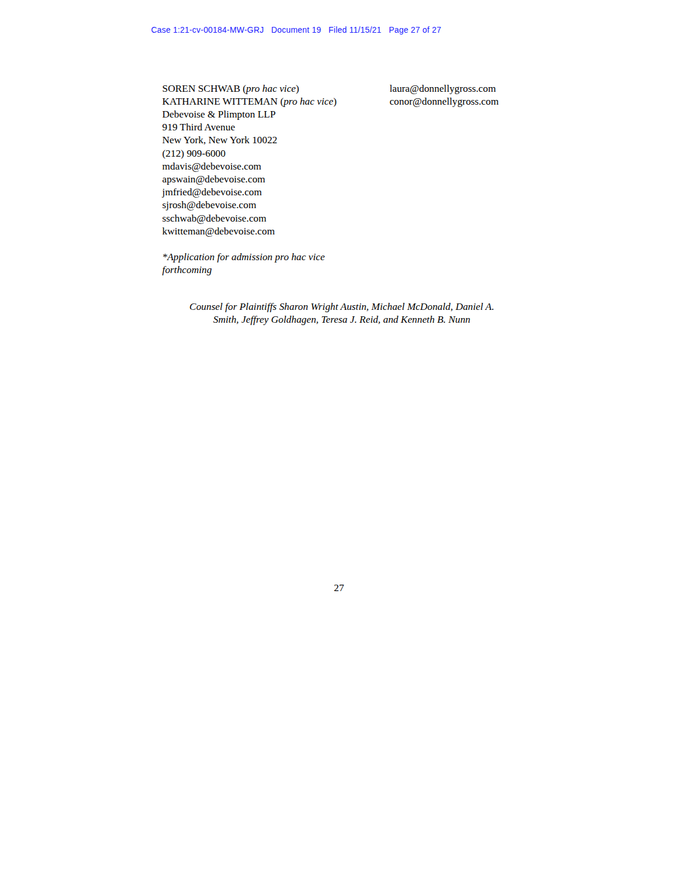Case 1:21-cv-00184-MW-GRJ Document 19 Filed 11/15/21 Page 27 of 27
SOREN SCHWAB (pro hac vice)
KATHARINE WITTEMAN (pro hac vice)
Debevoise & Plimpton LLP
919 Third Avenue
New York, New York 10022
(212) 909-6000
mdavis@debevoise.com
apswain@debevoise.com
jmfried@debevoise.com
sjrosh@debevoise.com
sschwab@debevoise.com
kwitteman@debevoise.com
*Application for admission pro hac vice
forthcoming
laura@donnellygross.com
conor@donnellygross.com
Counsel for Plaintiffs Sharon Wright Austin, Michael McDonald, Daniel A. Smith, Jeffrey Goldhagen, Teresa J. Reid, and Kenneth B. Nunn
27